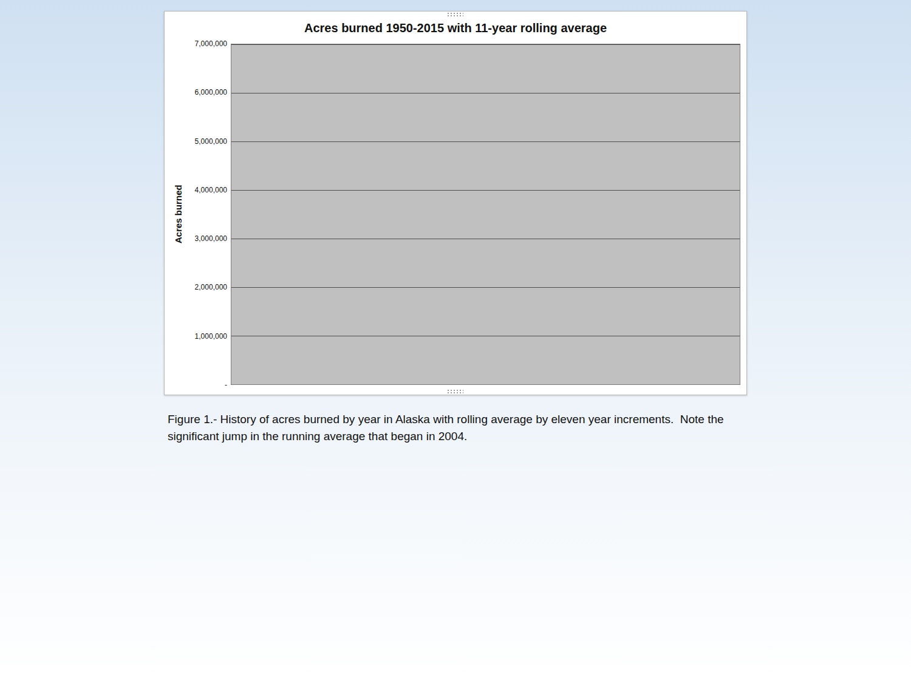Acres burned 1950-2015 with 11-year rolling average
Acres burned
7,000,000 6,000,000 5,000,000 4,000,000 3,000,000 2,000,000 1,000,000 -
Figure 1.- History of acres burned by year in Alaska with rolling average by eleven year increments. Note the significant jump in the running average that began in 2004.